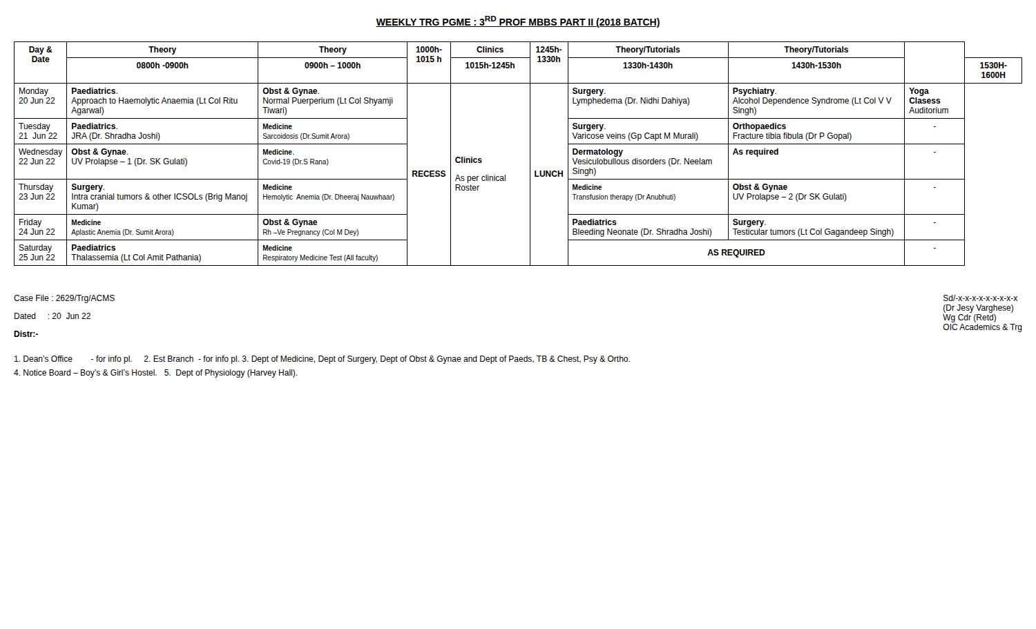WEEKLY TRG PGME : 3RD PROF MBBS PART II (2018 BATCH)
| Day & Date | Theory | Theory | 1000h- 1015 h | Clinics | 1245h- 1330h | Theory/Tutorials | Theory/Tutorials | |
| --- | --- | --- | --- | --- | --- | --- | --- | --- |
| 0800h -0900h | 0900h – 1000h | 1015h-1245h | 1330h-1430h | 1430h-1530h | 1530H-1600H |
| Monday 20 Jun 22 | Paediatrics . Approach to Haemolytic Anaemia (Lt Col Ritu Agarwal) | Obst & Gynae . Normal Puerperium (Lt Col Shyamji Tiwari) | RECESS | Clinics As per clinical Roster | LUNCH | Surgery . Lymphedema (Dr. Nidhi Dahiya) | Psychiatry . Alcohol Dependence Syndrome (Lt Col V V Singh) | Yoga Clasess Auditorium |
| Tuesday 21 Jun 22 | Paediatrics . JRA (Dr. Shradha Joshi) | Medicine Sarcoidosis (Dr.Sumit Arora) | Surgery . Varicose veins (Gp Capt M Murali) | Orthopaedics Fracture tibia fibula (Dr P Gopal) | - |
| Wednesday 22 Jun 22 | Obst & Gynae . UV Prolapse – 1 (Dr. SK Gulati) | Medicine . Covid-19 (Dr.S Rana) | Dermatology Vesiculobullous disorders (Dr. Neelam Singh) | As required | - |
| Thursday 23 Jun 22 | Surgery . Intra cranial tumors & other ICSOLs (Brig Manoj Kumar) | Medicine Hemolytic Anemia (Dr. Dheeraj Nauwhaar) | Medicine Transfusion therapy (Dr Anubhuti) | Obst & Gynae UV Prolapse – 2 (Dr SK Gulati) | - |
| Friday 24 Jun 22 | Medicine Aplastic Anemia (Dr. Sumit Arora) | Obst & Gynae Rh –Ve Pregnancy (Col M Dey) | Paediatrics Bleeding Neonate (Dr. Shradha Joshi) | Surgery . Testicular tumors (Lt Col Gagandeep Singh) | - |
| Saturday 25 Jun 22 | Paediatrics Thalassemia (Lt Col Amit Pathania) | Medicine Respiratory Medicine Test (All faculty) | AS REQUIRED | - |
Sd/-x-x-x-x-x-x-x-x-x
(Dr Jesy Varghese)
Wg Cdr (Retd)
OIC Academics & Trg
Case File : 2629/Trg/ACMS
Dated : 20 Jun 22
Distr:-
1. Dean’s Office - for info pl. 2. Est Branch - for info pl. 3. Dept of Medicine, Dept of Surgery, Dept of Obst & Gynae and Dept of Paeds, TB & Chest, Psy & Ortho.
4. Notice Board – Boy’s & Girl’s Hostel. 5. Dept of Physiology (Harvey Hall).